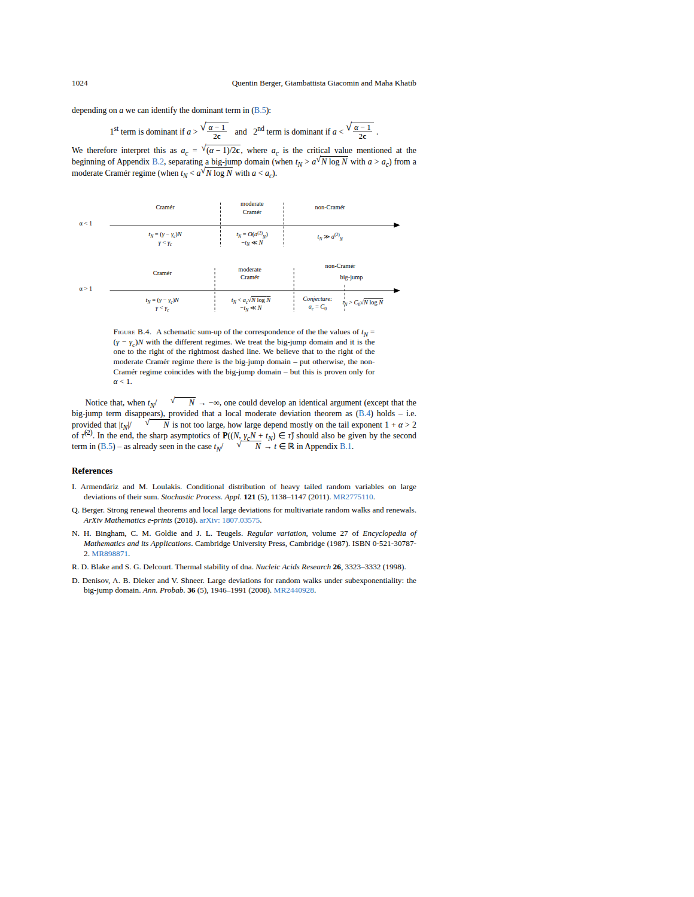1024 Quentin Berger, Giambattista Giacomin and Maha Khatib
depending on a we can identify the dominant term in (B.5):
1st term is dominant if a > α − 12c and 2nd term is dominant if a < α − 12c .
We therefore interpret this as ac = (α − 1)/2c, where ac is the critical value mentioned at the beginning of Appendix B.2, separating a big-jump domain (when tN > aN log N with a > ac) from a moderate Cramér regime (when tN < aN log N with a < ac).
α < 1 Cramér moderate Cramér non-Cramér tN = (γ − γc)N γ < γc tN = O(a(2)N) −tN ≪ N tN ≫ a(2)N α > 1 Cramér moderate Cramér non-Cramér big-jump tN = (γ − γc)N γ < γc tN < ac√N log N −tN ≪ N Conjecture: ac = C0 tN > C0√N log N
Figure B.4. A schematic sum-up of the correspondence of the the values of tN = (γ − γc)N with the different regimes. We treat the big-jump domain and it is the one to the right of the rightmost dashed line. We believe that to the right of the moderate Cramér regime there is the big-jump domain – put otherwise, the non-Cramér regime coincides with the big-jump domain – but this is proven only for α < 1.
Notice that, when tN/N → −∞, one could develop an identical argument (except that the big-jump term disappears), provided that a local moderate deviation theorem as (B.4) holds – i.e. provided that |tN|/N is not too large, how large depend mostly on the tail exponent 1 + α > 2 of τ̂(2). In the end, the sharp asymptotics of P((N, γcN + tN) ∈ τ̂) should also be given by the second term in (B.5) – as already seen in the case tN/N → t ∈ ℝ in Appendix B.1.
References
I. Armendáriz and M. Loulakis. Conditional distribution of heavy tailed random variables on large deviations of their sum. Stochastic Process. Appl. 121 (5), 1138–1147 (2011). MR2775110.
Q. Berger. Strong renewal theorems and local large deviations for multivariate random walks and renewals. ArXiv Mathematics e-prints (2018). arXiv: 1807.03575.
N. H. Bingham, C. M. Goldie and J. L. Teugels. Regular variation, volume 27 of Encyclopedia of Mathematics and its Applications. Cambridge University Press, Cambridge (1987). ISBN 0-521-30787-2. MR898871.
R. D. Blake and S. G. Delcourt. Thermal stability of dna. Nucleic Acids Research 26, 3323–3332 (1998).
D. Denisov, A. B. Dieker and V. Shneer. Large deviations for random walks under subexponentiality: the big-jump domain. Ann. Probab. 36 (5), 1946–1991 (2008). MR2440928.